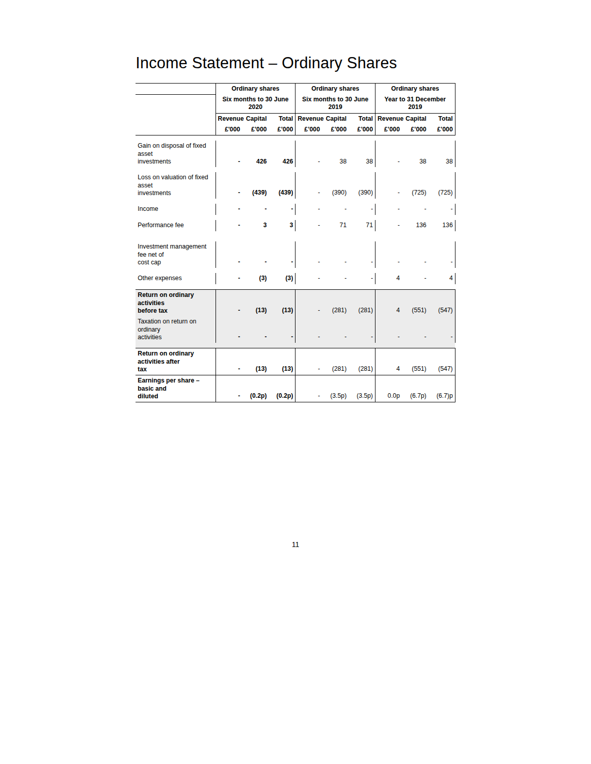Income Statement – Ordinary Shares
| | Ordinary shares | Ordinary shares | Ordinary shares |
| --- | --- | --- | --- |
| | Six months to 30 June 2020 | Six months to 30 June 2019 | Year to 31 December 2019 |
| | Revenue | Capital | Total | Revenue | Capital | Total | Revenue | Capital | Total |
| | £'000 | £’000 | £’000 | £’000 | £’000 | £’000 | £’000 | £’000 | £’000 |
| Gain on disposal of fixed asset investments | - | 426 | 426 | - | 38 | 38 | - | 38 | 38 |
| Loss on valuation of fixed asset investments | - | (439) | (439) | - | (390) | (390) | - | (725) | (725) |
| Income | - | - | - | - | - | - | - | - | - |
| Performance fee | - | 3 | 3 | - | 71 | 71 | - | 136 | 136 |
| Investment management fee net of cost cap | - | - | - | - | - | - | - | - | - |
| Other expenses | - | (3) | (3) | - | - | - | 4 | - | 4 |
| Return on ordinary activities before tax | - | (13) | (13) | - | (281) | (281) | 4 | (551) | (547) |
| Taxation on return on ordinary activities | - | - | - | - | - | - | - | - | - |
| Return on ordinary activities after tax | - | (13) | (13) | - | (281) | (281) | 4 | (551) | (547) |
| Earnings per share – basic and diluted | - | (0.2p) | (0.2p) | - | (3.5p) | (3.5p) | 0.0p | (6.7p) | (6.7)p |
11